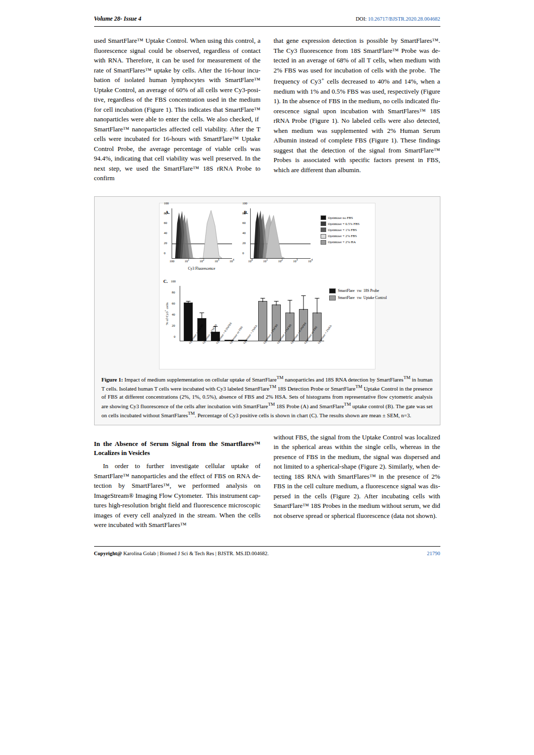Volume 28- Issue 4
DOI: 10.26717/BJSTR.2020.28.004682
used SmartFlare™ Uptake Control. When using this control, a fluorescence signal could be observed, regardless of contact with RNA. Therefore, it can be used for measurement of the rate of SmartFlares™ uptake by cells. After the 16-hour incubation of isolated human lymphocytes with SmartFlare™ Uptake Control, an average of 60% of all cells were Cy3-positive, regardless of the FBS concentration used in the medium for cell incubation (Figure 1). This indicates that SmartFlare™ nanoparticles were able to enter the cells. We also checked, if SmartFlare™ nanoparticles affected cell viability. After the T cells were incubated for 16-hours with SmartFlare™ Uptake Control Probe, the average percentage of viable cells was 94.4%, indicating that cell viability was well preserved. In the next step, we used the SmartFlare™ 18S rRNA Probe to confirm
that gene expression detection is possible by SmartFlares™. The Cy3 fluorescence from 18S SmartFlare™ Probe was detected in an average of 68% of all T cells, when medium with 2% FBS was used for incubation of cells with the probe. The frequency of Cy3+ cells decreased to 40% and 14%, when a medium with 1% and 0.5% FBS was used, respectively (Figure 1). In the absence of FBS in the medium, no cells indicated fluorescence signal upon incubation with SmartFlares™ 18S rRNA Probe (Figure 1). No labeled cells were also detected, when medium was supplemented with 2% Human Serum Albumin instead of complete FBS (Figure 1). These findings suggest that the detection of the signal from SmartFlare™ Probes is associated with specific factors present in FBS, which are different than albumin.
A.
100 80 60 40 20 0
100 101 102 103 104
Cy3 Fluorescence
B.
100 80 60 40 20 0
100 101 102 103 104
Optimizer no FBS
Optimizer + 0.5% FBS
Optimizer + 1% FBS
Optimizer + 2% FBS
Optimizer + 2% HA
C.
% of Cy3+ cells
100 80 60 40 20 0
SmartFlareTM 18S Probe
SmartFlareTM Uptake Control
Optimizer + 2%FBS
Optimizer + 1%FBS
Optimizer + 0.5%FBS
Optimizer no FBS
Optimizer + 2%HA
Optimizer + 2%FBS
Optimizer + 1%FBS
Optimizer + 0.5%FBS
Optimizer no FBS
Optimizer + 2%HA
Figure 1: Impact of medium supplementation on cellular uptake of SmartFlareTM nanoparticles and 18S RNA detection by SmartFlaresTM in human T cells. Isolated human T cells were incubated with Cy3 labeled SmartFlareTM 18S Detection Probe or SmartFlareTM Uptake Control in the presence of FBS at different concentrations (2%, 1%, 0.5%), absence of FBS and 2% HSA. Sets of histograms from representative flow cytometric analysis are showing Cy3 fluorescence of the cells after incubation with SmartFlareTM 18S Probe (A) and SmartFlareTM uptake control (B). The gate was set on cells incubated without SmartFlaresTM. Percentage of Cy3 positive cells is shown in chart (C). The results shown are mean ± SEM, n=3.
In the Absence of Serum Signal from the Smartflares™ Localizes in Vesicles
In order to further investigate cellular uptake of SmartFlare™ nanoparticles and the effect of FBS on RNA detection by SmartFlares™, we performed analysis on ImageStream® Imaging Flow Cytometer. This instrument captures high-resolution bright field and fluorescence microscopic images of every cell analyzed in the stream. When the cells were incubated with SmartFlares™
without FBS, the signal from the Uptake Control was localized in the spherical areas within the single cells, whereas in the presence of FBS in the medium, the signal was dispersed and not limited to a spherical-shape (Figure 2). Similarly, when detecting 18S RNA with SmartFlares™ in the presence of 2% FBS in the cell culture medium, a fluorescence signal was dispersed in the cells (Figure 2). After incubating cells with SmartFlare™ 18S Probes in the medium without serum, we did not observe spread or spherical fluorescence (data not shown).
Copyright@ Karolina Golab | Biomed J Sci & Tech Res | BJSTR. MS.ID.004682.
21790